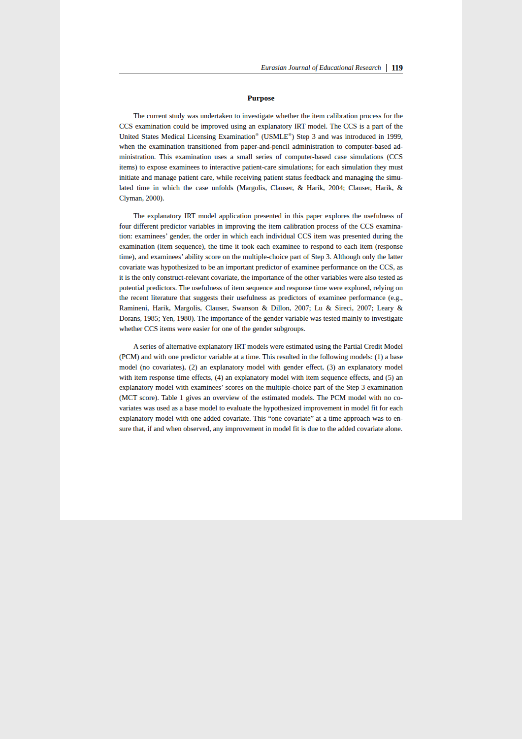Eurasian Journal of Educational Research 119
Purpose
The current study was undertaken to investigate whether the item calibration process for the CCS examination could be improved using an explanatory IRT model. The CCS is a part of the United States Medical Licensing Examination® (USMLE®) Step 3 and was introduced in 1999, when the examination transitioned from paper-and-pencil administration to computer-based administration. This examination uses a small series of computer-based case simulations (CCS items) to expose examinees to interactive patient-care simulations; for each simulation they must initiate and manage patient care, while receiving patient status feedback and managing the simulated time in which the case unfolds (Margolis, Clauser, & Harik, 2004; Clauser, Harik, & Clyman, 2000).
The explanatory IRT model application presented in this paper explores the usefulness of four different predictor variables in improving the item calibration process of the CCS examination: examinees’ gender, the order in which each individual CCS item was presented during the examination (item sequence), the time it took each examinee to respond to each item (response time), and examinees’ ability score on the multiple-choice part of Step 3. Although only the latter covariate was hypothesized to be an important predictor of examinee performance on the CCS, as it is the only construct-relevant covariate, the importance of the other variables were also tested as potential predictors. The usefulness of item sequence and response time were explored, relying on the recent literature that suggests their usefulness as predictors of examinee performance (e.g., Ramineni, Harik, Margolis, Clauser, Swanson & Dillon, 2007; Lu & Sireci, 2007; Leary & Dorans, 1985; Yen, 1980). The importance of the gender variable was tested mainly to investigate whether CCS items were easier for one of the gender subgroups.
A series of alternative explanatory IRT models were estimated using the Partial Credit Model (PCM) and with one predictor variable at a time. This resulted in the following models: (1) a base model (no covariates), (2) an explanatory model with gender effect, (3) an explanatory model with item response time effects, (4) an explanatory model with item sequence effects, and (5) an explanatory model with examinees’ scores on the multiple-choice part of the Step 3 examination (MCT score). Table 1 gives an overview of the estimated models. The PCM model with no covariates was used as a base model to evaluate the hypothesized improvement in model fit for each explanatory model with one added covariate. This “one covariate” at a time approach was to ensure that, if and when observed, any improvement in model fit is due to the added covariate alone.